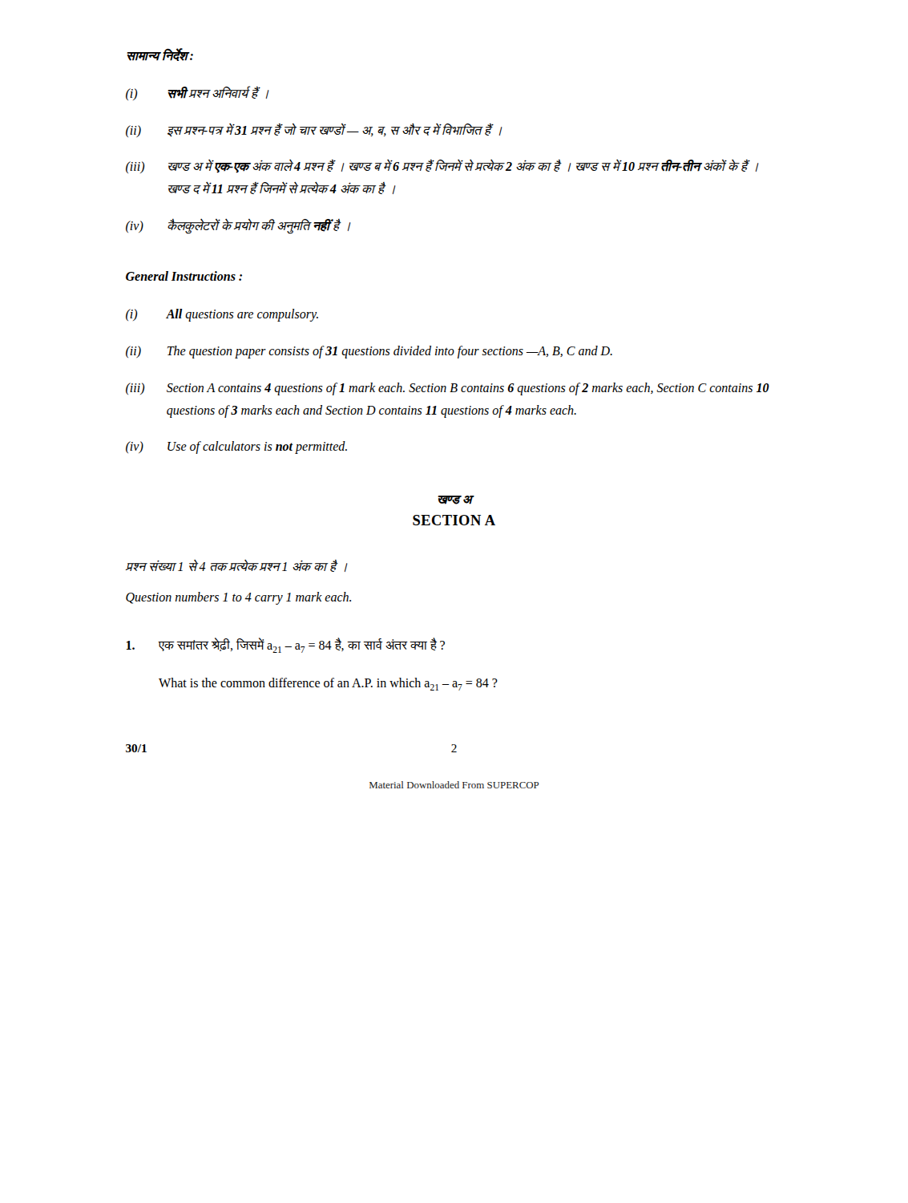सामान्य निर्देश :
(i) सभी प्रश्न अनिवार्य हैं ।
(ii) इस प्रश्न-पत्र में 31 प्रश्न हैं जो चार खण्डों — अ, ब, स और द में विभाजित हैं ।
(iii) खण्ड अ में एक-एक अंक वाले 4 प्रश्न हैं । खण्ड ब में 6 प्रश्न हैं जिनमें से प्रत्येक 2 अंक का है । खण्ड स में 10 प्रश्न तीन-तीन अंकों के हैं । खण्ड द में 11 प्रश्न हैं जिनमें से प्रत्येक 4 अंक का है ।
(iv) कैलकुलेटरों के प्रयोग की अनुमति नहीं है ।
General Instructions :
(i) All questions are compulsory.
(ii) The question paper consists of 31 questions divided into four sections —A, B, C and D.
(iii) Section A contains 4 questions of 1 mark each. Section B contains 6 questions of 2 marks each, Section C contains 10 questions of 3 marks each and Section D contains 11 questions of 4 marks each.
(iv) Use of calculators is not permitted.
खण्ड अ SECTION A
प्रश्न संख्या 1 से 4 तक प्रत्येक प्रश्न 1 अंक का है ।
Question numbers 1 to 4 carry 1 mark each.
1.
एक समांतर श्रेढ़ी, जिसमें a21 – a7 = 84 है, का सार्व अंतर क्या है ?
What is the common difference of an A.P. in which a21 – a7 = 84 ?
30/1 2
Material Downloaded From SUPERCOP